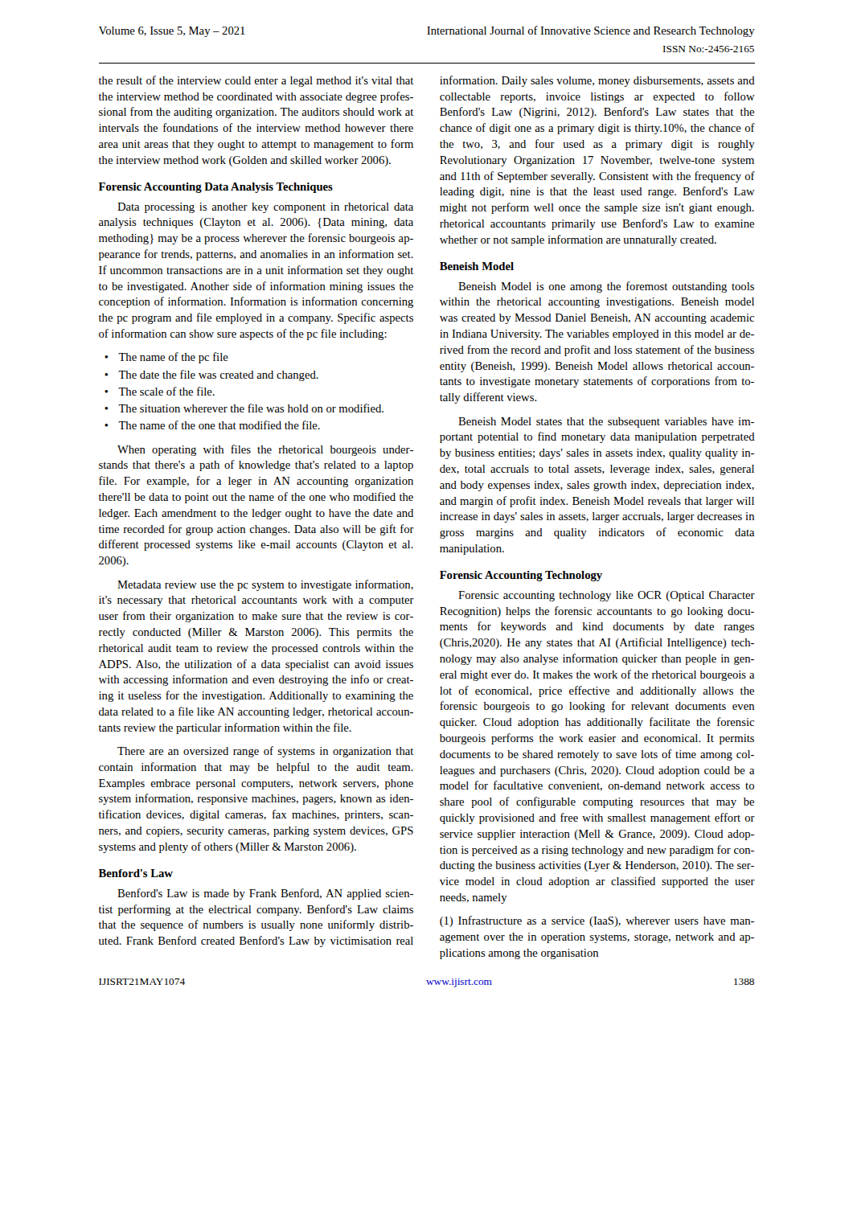Volume 6, Issue 5, May – 2021
International Journal of Innovative Science and Research Technology
ISSN No:-2456-2165
the result of the interview could enter a legal method it's vital that the interview method be coordinated with associate degree professional from the auditing organization. The auditors should work at intervals the foundations of the interview method however there area unit areas that they ought to attempt to management to form the interview method work (Golden and skilled worker 2006).
Forensic Accounting Data Analysis Techniques
Data processing is another key component in rhetorical data analysis techniques (Clayton et al. 2006). {Data mining, data methoding} may be a process wherever the forensic bourgeois appearance for trends, patterns, and anomalies in an information set. If uncommon transactions are in a unit information set they ought to be investigated. Another side of information mining issues the conception of information. Information is information concerning the pc program and file employed in a company. Specific aspects of information can show sure aspects of the pc file including:
The name of the pc file
The date the file was created and changed.
The scale of the file.
The situation wherever the file was hold on or modified.
The name of the one that modified the file.
When operating with files the rhetorical bourgeois understands that there's a path of knowledge that's related to a laptop file. For example, for a leger in AN accounting organization there'll be data to point out the name of the one who modified the ledger. Each amendment to the ledger ought to have the date and time recorded for group action changes. Data also will be gift for different processed systems like e-mail accounts (Clayton et al. 2006).
Metadata review use the pc system to investigate information, it's necessary that rhetorical accountants work with a computer user from their organization to make sure that the review is correctly conducted (Miller & Marston 2006). This permits the rhetorical audit team to review the processed controls within the ADPS. Also, the utilization of a data specialist can avoid issues with accessing information and even destroying the info or creating it useless for the investigation. Additionally to examining the data related to a file like AN accounting ledger, rhetorical accountants review the particular information within the file.
There are an oversized range of systems in organization that contain information that may be helpful to the audit team. Examples embrace personal computers, network servers, phone system information, responsive machines, pagers, known as identification devices, digital cameras, fax machines, printers, scanners, and copiers, security cameras, parking system devices, GPS systems and plenty of others (Miller & Marston 2006).
Benford's Law
Benford's Law is made by Frank Benford, AN applied scientist performing at the electrical company. Benford's Law claims that the sequence of numbers is usually none uniformly distributed. Frank Benford created Benford's Law by victimisation real information. Daily sales volume, money disbursements, assets and collectable reports, invoice listings ar expected to follow Benford's Law (Nigrini, 2012). Benford's Law states that the chance of digit one as a primary digit is thirty.10%, the chance of the two, 3, and four used as a primary digit is roughly Revolutionary Organization 17 November, twelve-tone system and 11th of September severally. Consistent with the frequency of leading digit, nine is that the least used range. Benford's Law might not perform well once the sample size isn't giant enough. rhetorical accountants primarily use Benford's Law to examine whether or not sample information are unnaturally created.
Beneish Model
Beneish Model is one among the foremost outstanding tools within the rhetorical accounting investigations. Beneish model was created by Messod Daniel Beneish, AN accounting academic in Indiana University. The variables employed in this model ar derived from the record and profit and loss statement of the business entity (Beneish, 1999). Beneish Model allows rhetorical accountants to investigate monetary statements of corporations from totally different views.
Beneish Model states that the subsequent variables have important potential to find monetary data manipulation perpetrated by business entities; days' sales in assets index, quality quality index, total accruals to total assets, leverage index, sales, general and body expenses index, sales growth index, depreciation index, and margin of profit index. Beneish Model reveals that larger will increase in days' sales in assets, larger accruals, larger decreases in gross margins and quality indicators of economic data manipulation.
Forensic Accounting Technology
Forensic accounting technology like OCR (Optical Character Recognition) helps the forensic accountants to go looking documents for keywords and kind documents by date ranges (Chris,2020). He any states that AI (Artificial Intelligence) technology may also analyse information quicker than people in general might ever do. It makes the work of the rhetorical bourgeois a lot of economical, price effective and additionally allows the forensic bourgeois to go looking for relevant documents even quicker. Cloud adoption has additionally facilitate the forensic bourgeois performs the work easier and economical. It permits documents to be shared remotely to save lots of time among colleagues and purchasers (Chris, 2020). Cloud adoption could be a model for facultative convenient, on-demand network access to share pool of configurable computing resources that may be quickly provisioned and free with smallest management effort or service supplier interaction (Mell & Grance, 2009). Cloud adoption is perceived as a rising technology and new paradigm for conducting the business activities (Lyer & Henderson, 2010). The service model in cloud adoption ar classified supported the user needs, namely
(1) Infrastructure as a service (IaaS), wherever users have management over the in operation systems, storage, network and applications among the organisation
IJISRT21MAY1074
www.ijisrt.com
1388